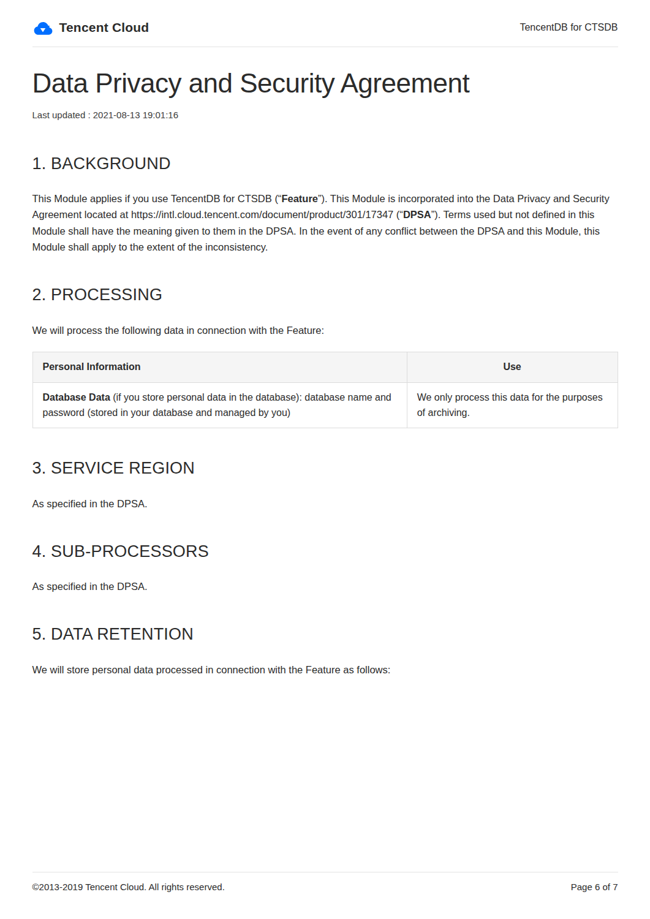Tencent Cloud
TencentDB for CTSDB
Data Privacy and Security Agreement
Last updated : 2021-08-13 19:01:16
1. BACKGROUND
This Module applies if you use TencentDB for CTSDB (“Feature”). This Module is incorporated into the Data Privacy and Security Agreement located at https://intl.cloud.tencent.com/document/product/301/17347 (“DPSA”). Terms used but not defined in this Module shall have the meaning given to them in the DPSA. In the event of any conflict between the DPSA and this Module, this Module shall apply to the extent of the inconsistency.
2. PROCESSING
We will process the following data in connection with the Feature:
| Personal Information | Use |
| --- | --- |
| Database Data (if you store personal data in the database): database name and password (stored in your database and managed by you) | We only process this data for the purposes of archiving. |
3. SERVICE REGION
As specified in the DPSA.
4. SUB-PROCESSORS
As specified in the DPSA.
5. DATA RETENTION
We will store personal data processed in connection with the Feature as follows:
©2013-2019 Tencent Cloud. All rights reserved.
Page 6 of 7